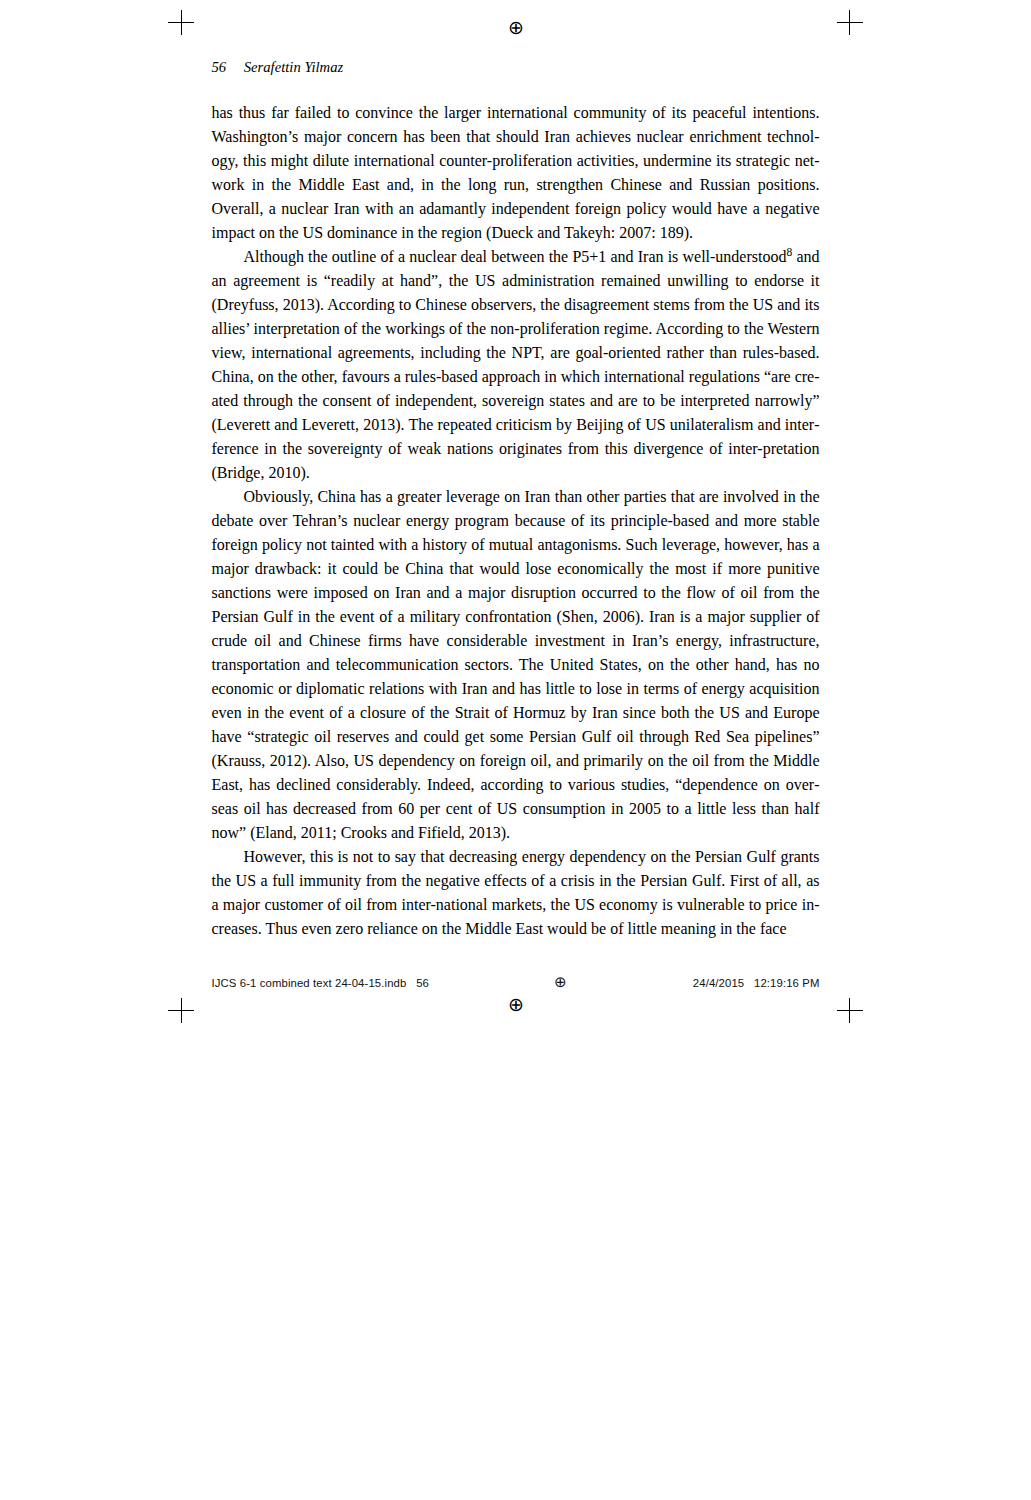⊕
56 Serafettin Yilmaz
has thus far failed to convince the larger international community of its peaceful intentions. Washington’s major concern has been that should Iran achieves nuclear enrichment technology, this might dilute international counter-proliferation activities, undermine its strategic network in the Middle East and, in the long run, strengthen Chinese and Russian positions. Overall, a nuclear Iran with an adamantly independent foreign policy would have a negative impact on the US dominance in the region (Dueck and Takeyh: 2007: 189).
Although the outline of a nuclear deal between the P5+1 and Iran is well-understood8 and an agreement is “readily at hand”, the US administration remained unwilling to endorse it (Dreyfuss, 2013). According to Chinese observers, the disagreement stems from the US and its allies’ interpretation of the workings of the non-proliferation regime. According to the Western view, international agreements, including the NPT, are goal-oriented rather than rules-based. China, on the other, favours a rules-based approach in which international regulations “are created through the consent of independent, sovereign states and are to be interpreted narrowly” (Leverett and Leverett, 2013). The repeated criticism by Beijing of US unilateralism and interference in the sovereignty of weak nations originates from this divergence of inter-pretation (Bridge, 2010).
Obviously, China has a greater leverage on Iran than other parties that are involved in the debate over Tehran’s nuclear energy program because of its principle-based and more stable foreign policy not tainted with a history of mutual antagonisms. Such leverage, however, has a major drawback: it could be China that would lose economically the most if more punitive sanctions were imposed on Iran and a major disruption occurred to the flow of oil from the Persian Gulf in the event of a military confrontation (Shen, 2006). Iran is a major supplier of crude oil and Chinese firms have considerable investment in Iran’s energy, infrastructure, transportation and telecommunication sectors. The United States, on the other hand, has no economic or diplomatic relations with Iran and has little to lose in terms of energy acquisition even in the event of a closure of the Strait of Hormuz by Iran since both the US and Europe have “strategic oil reserves and could get some Persian Gulf oil through Red Sea pipelines” (Krauss, 2012). Also, US dependency on foreign oil, and primarily on the oil from the Middle East, has declined considerably. Indeed, according to various studies, “dependence on overseas oil has decreased from 60 per cent of US consumption in 2005 to a little less than half now” (Eland, 2011; Crooks and Fifield, 2013).
However, this is not to say that decreasing energy dependency on the Persian Gulf grants the US a full immunity from the negative effects of a crisis in the Persian Gulf. First of all, as a major customer of oil from inter-national markets, the US economy is vulnerable to price increases. Thus even zero reliance on the Middle East would be of little meaning in the face
⊕
IJCS 6-1 combined text 24-04-15.indb 56 ⊕ 24/4/2015 12:19:16 PM